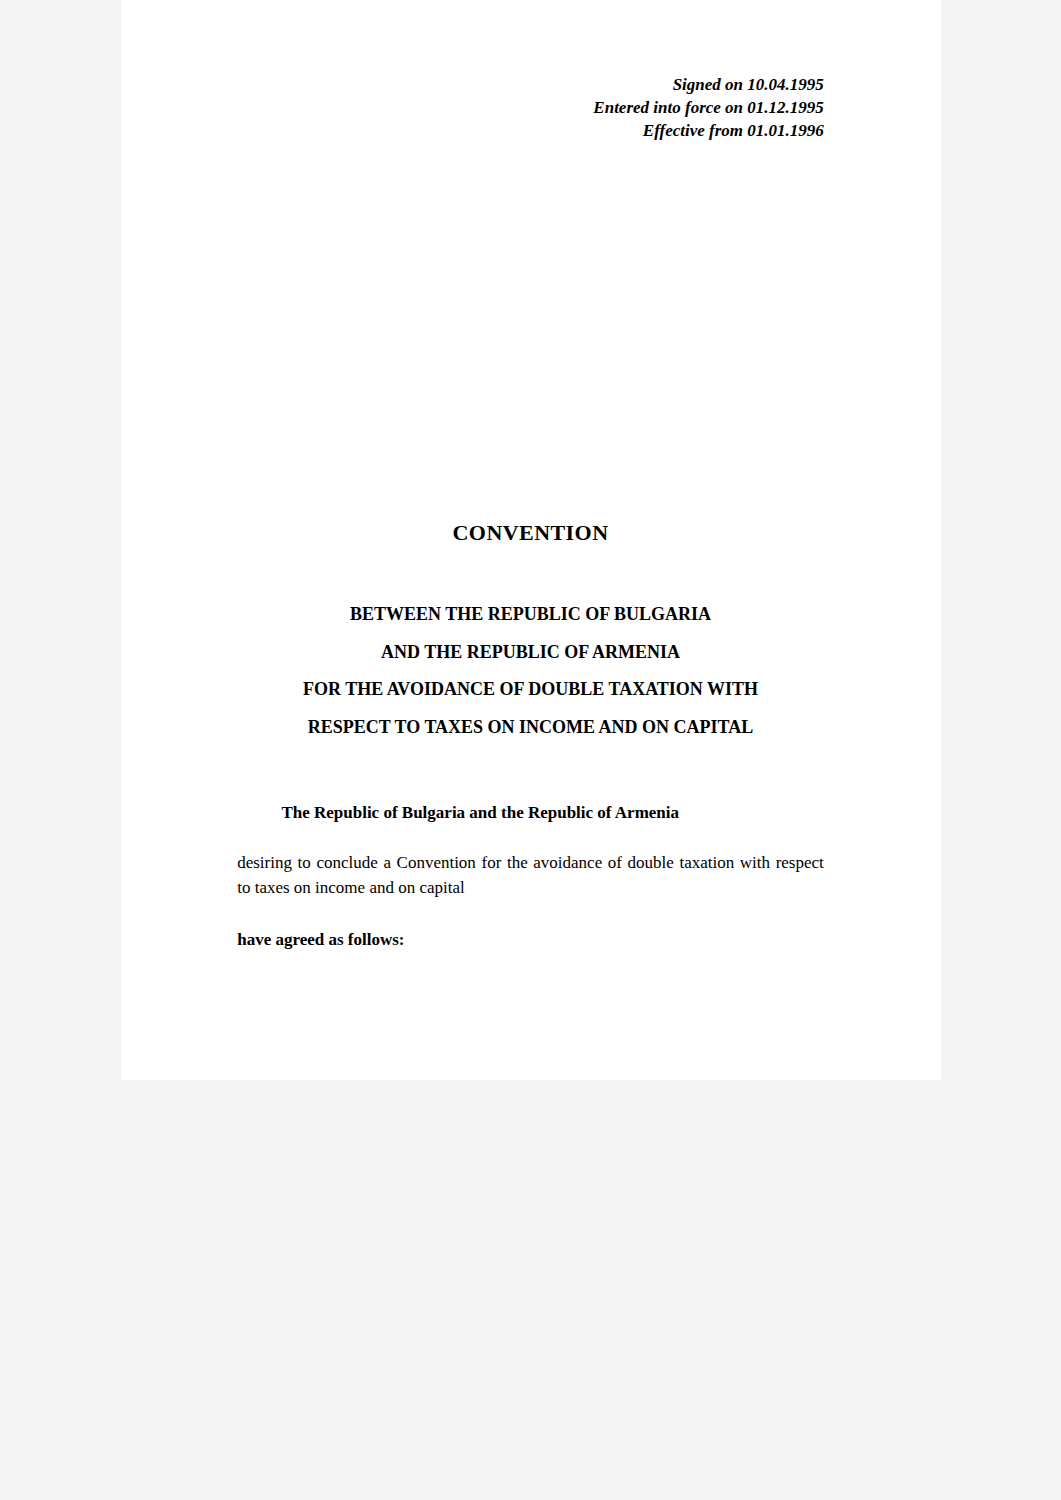Signed on 10.04.1995
Entered into force on 01.12.1995
Effective from 01.01.1996
CONVENTION
BETWEEN THE REPUBLIC OF BULGARIA
AND THE REPUBLIC OF ARMENIA
FOR THE AVOIDANCE OF DOUBLE TAXATION WITH
RESPECT TO TAXES ON INCOME AND ON CAPITAL
The Republic of Bulgaria and the Republic of Armenia
desiring to conclude a Convention for the avoidance of double taxation with respect to taxes on income and on capital
have agreed as follows: